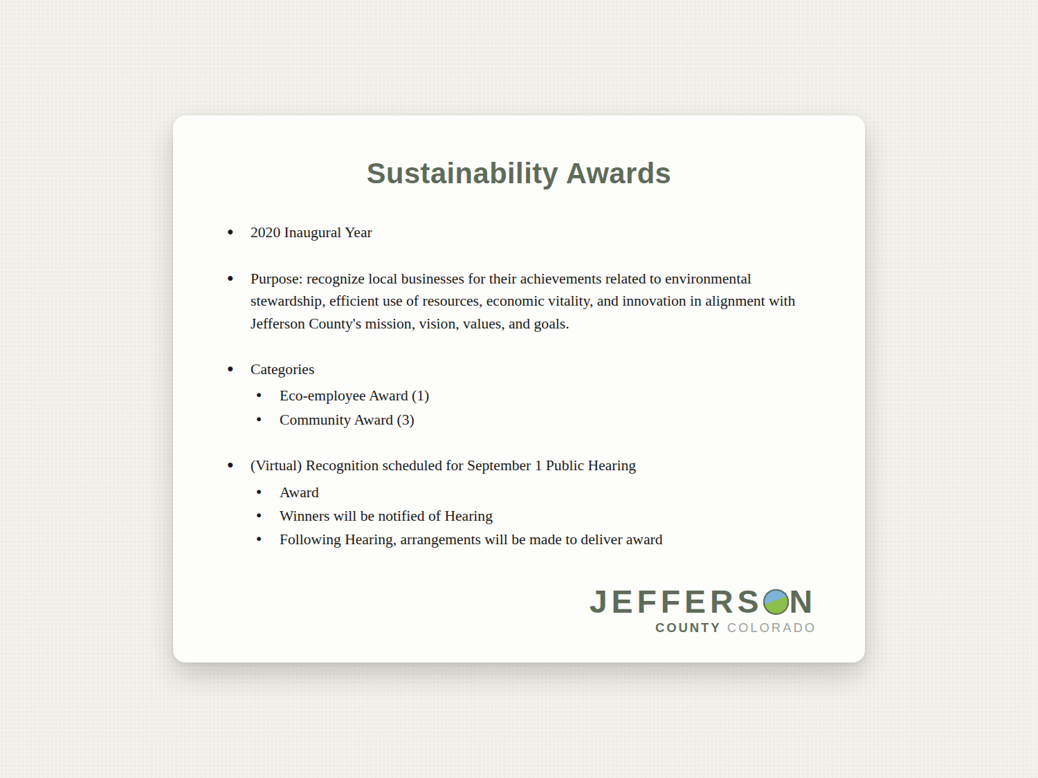Sustainability Awards
2020 Inaugural Year
Purpose: recognize local businesses for their achievements related to environmental stewardship, efficient use of resources, economic vitality, and innovation in alignment with Jefferson County's mission, vision, values, and goals.
Categories
Eco-employee Award (1)
Community Award (3)
(Virtual) Recognition scheduled for September 1 Public Hearing
Award
Winners will be notified of Hearing
Following Hearing, arrangements will be made to deliver award
JEFFERS N
COUNTY COLORADO